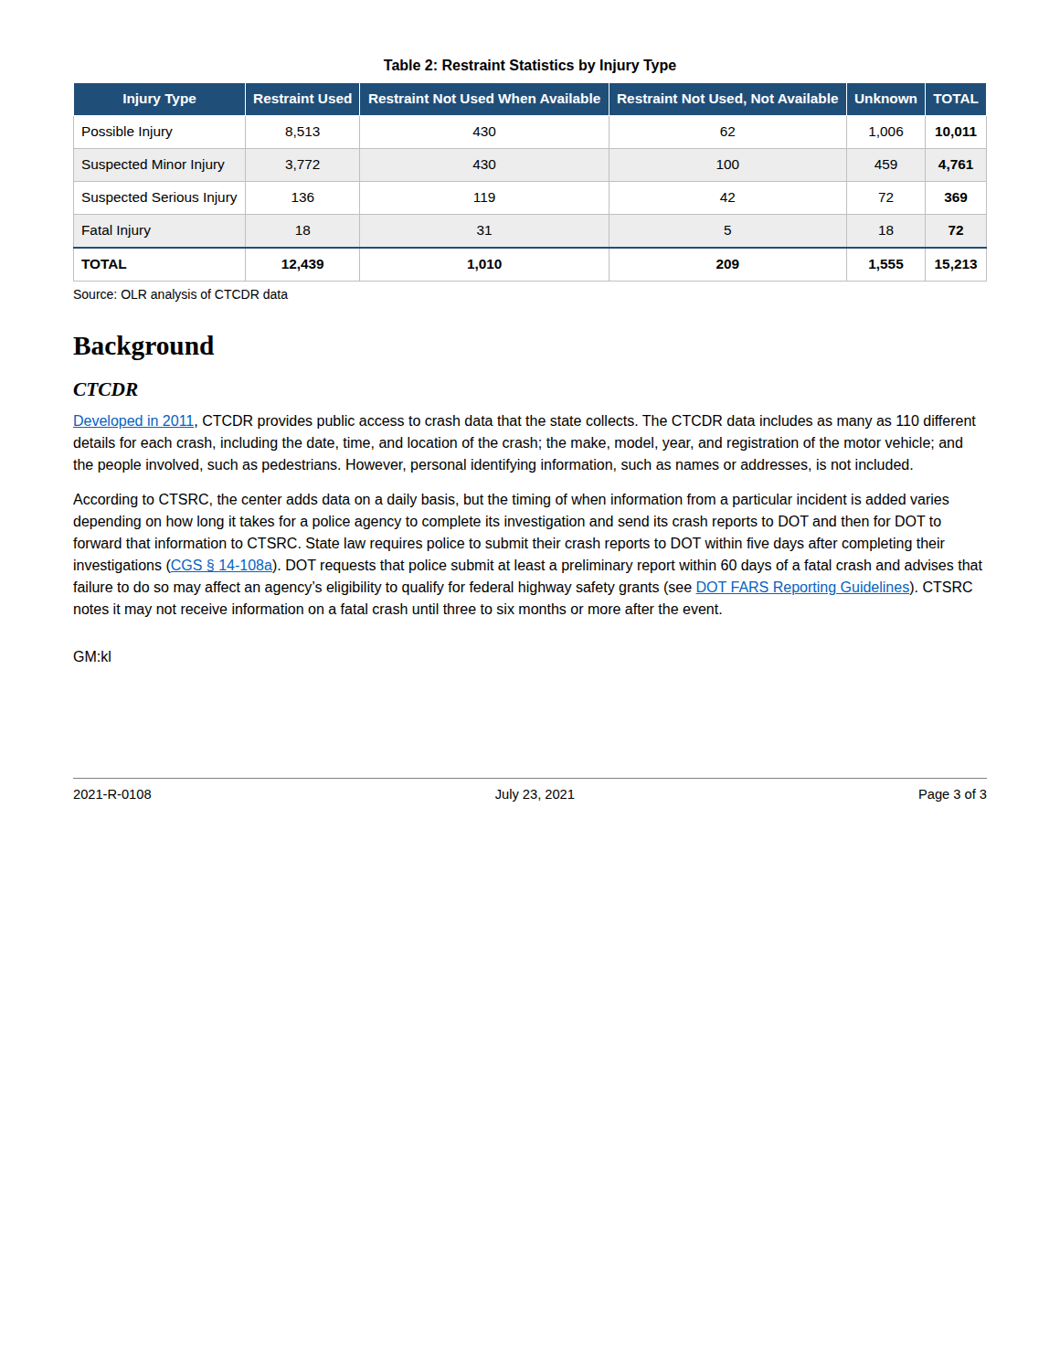Table 2: Restraint Statistics by Injury Type
| Injury Type | Restraint Used | Restraint Not Used When Available | Restraint Not Used, Not Available | Unknown | TOTAL |
| --- | --- | --- | --- | --- | --- |
| Possible Injury | 8,513 | 430 | 62 | 1,006 | 10,011 |
| Suspected Minor Injury | 3,772 | 430 | 100 | 459 | 4,761 |
| Suspected Serious Injury | 136 | 119 | 42 | 72 | 369 |
| Fatal Injury | 18 | 31 | 5 | 18 | 72 |
| TOTAL | 12,439 | 1,010 | 209 | 1,555 | 15,213 |
Source: OLR analysis of CTCDR data
Background
CTCDR
Developed in 2011, CTCDR provides public access to crash data that the state collects. The CTCDR data includes as many as 110 different details for each crash, including the date, time, and location of the crash; the make, model, year, and registration of the motor vehicle; and the people involved, such as pedestrians. However, personal identifying information, such as names or addresses, is not included.
According to CTSRC, the center adds data on a daily basis, but the timing of when information from a particular incident is added varies depending on how long it takes for a police agency to complete its investigation and send its crash reports to DOT and then for DOT to forward that information to CTSRC. State law requires police to submit their crash reports to DOT within five days after completing their investigations (CGS § 14-108a). DOT requests that police submit at least a preliminary report within 60 days of a fatal crash and advises that failure to do so may affect an agency’s eligibility to qualify for federal highway safety grants (see DOT FARS Reporting Guidelines). CTSRC notes it may not receive information on a fatal crash until three to six months or more after the event.
GM:kl
2021-R-0108 July 23, 2021 Page 3 of 3